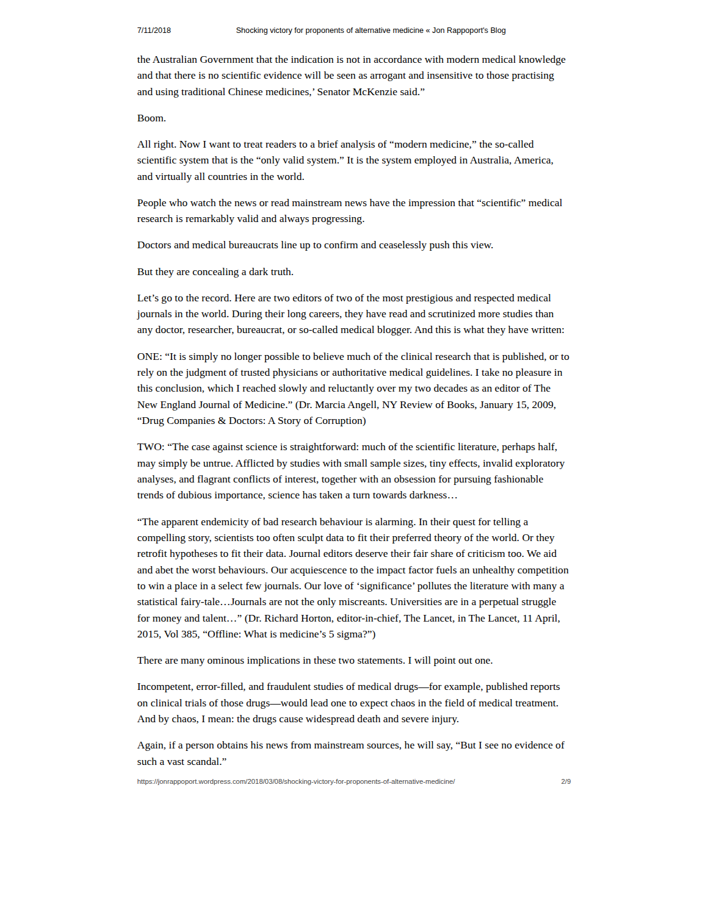7/11/2018
Shocking victory for proponents of alternative medicine « Jon Rappoport's Blog
the Australian Government that the indication is not in accordance with modern medical knowledge and that there is no scientific evidence will be seen as arrogant and insensitive to those practising and using traditional Chinese medicines,’ Senator McKenzie said.”
Boom.
All right. Now I want to treat readers to a brief analysis of “modern medicine,” the so-called scientific system that is the “only valid system.” It is the system employed in Australia, America, and virtually all countries in the world.
People who watch the news or read mainstream news have the impression that “scientific” medical research is remarkably valid and always progressing.
Doctors and medical bureaucrats line up to confirm and ceaselessly push this view.
But they are concealing a dark truth.
Let’s go to the record. Here are two editors of two of the most prestigious and respected medical journals in the world. During their long careers, they have read and scrutinized more studies than any doctor, researcher, bureaucrat, or so-called medical blogger. And this is what they have written:
ONE: “It is simply no longer possible to believe much of the clinical research that is published, or to rely on the judgment of trusted physicians or authoritative medical guidelines. I take no pleasure in this conclusion, which I reached slowly and reluctantly over my two decades as an editor of The New England Journal of Medicine.” (Dr. Marcia Angell, NY Review of Books, January 15, 2009, “Drug Companies & Doctors: A Story of Corruption)
TWO: “The case against science is straightforward: much of the scientific literature, perhaps half, may simply be untrue. Afflicted by studies with small sample sizes, tiny effects, invalid exploratory analyses, and flagrant conflicts of interest, together with an obsession for pursuing fashionable trends of dubious importance, science has taken a turn towards darkness…
“The apparent endemicity of bad research behaviour is alarming. In their quest for telling a compelling story, scientists too often sculpt data to fit their preferred theory of the world. Or they retrofit hypotheses to fit their data. Journal editors deserve their fair share of criticism too. We aid and abet the worst behaviours. Our acquiescence to the impact factor fuels an unhealthy competition to win a place in a select few journals. Our love of ‘significance’ pollutes the literature with many a statistical fairy-tale…Journals are not the only miscreants. Universities are in a perpetual struggle for money and talent…” (Dr. Richard Horton, editor-in-chief, The Lancet, in The Lancet, 11 April, 2015, Vol 385, “Offline: What is medicine’s 5 sigma?”)
There are many ominous implications in these two statements. I will point out one.
Incompetent, error-filled, and fraudulent studies of medical drugs—for example, published reports on clinical trials of those drugs—would lead one to expect chaos in the field of medical treatment. And by chaos, I mean: the drugs cause widespread death and severe injury.
Again, if a person obtains his news from mainstream sources, he will say, “But I see no evidence of such a vast scandal.”
https://jonrappoport.wordpress.com/2018/03/08/shocking-victory-for-proponents-of-alternative-medicine/
2/9